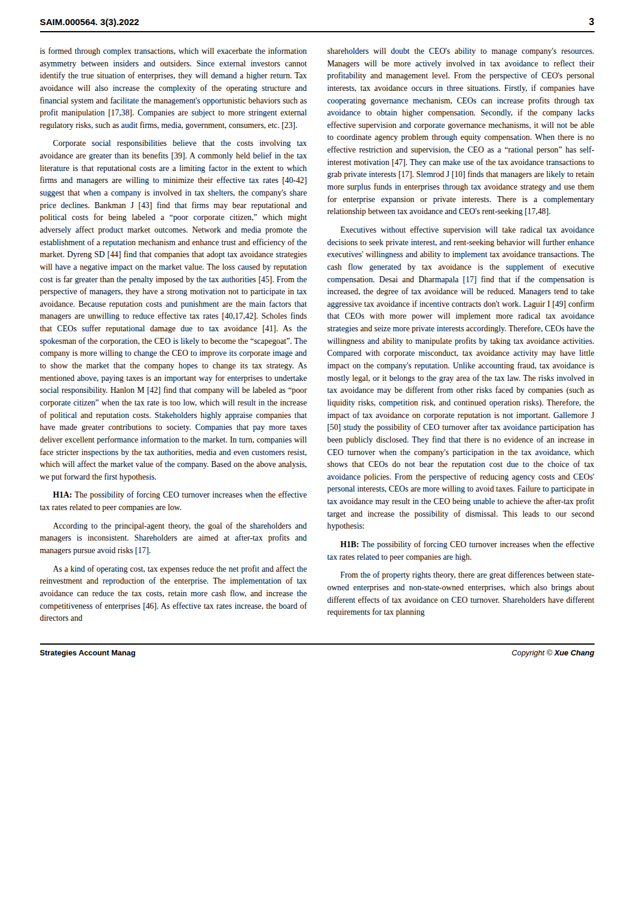SAIM.000564. 3(3).2022
3
is formed through complex transactions, which will exacerbate the information asymmetry between insiders and outsiders. Since external investors cannot identify the true situation of enterprises, they will demand a higher return. Tax avoidance will also increase the complexity of the operating structure and financial system and facilitate the management's opportunistic behaviors such as profit manipulation [17,38]. Companies are subject to more stringent external regulatory risks, such as audit firms, media, government, consumers, etc. [23].
Corporate social responsibilities believe that the costs involving tax avoidance are greater than its benefits [39]. A commonly held belief in the tax literature is that reputational costs are a limiting factor in the extent to which firms and managers are willing to minimize their effective tax rates [40-42] suggest that when a company is involved in tax shelters, the company's share price declines. Bankman J [43] find that firms may bear reputational and political costs for being labeled a “poor corporate citizen,” which might adversely affect product market outcomes. Network and media promote the establishment of a reputation mechanism and enhance trust and efficiency of the market. Dyreng SD [44] find that companies that adopt tax avoidance strategies will have a negative impact on the market value. The loss caused by reputation cost is far greater than the penalty imposed by the tax authorities [45]. From the perspective of managers, they have a strong motivation not to participate in tax avoidance. Because reputation costs and punishment are the main factors that managers are unwilling to reduce effective tax rates [40,17,42]. Scholes finds that CEOs suffer reputational damage due to tax avoidance [41]. As the spokesman of the corporation, the CEO is likely to become the “scapegoat”. The company is more willing to change the CEO to improve its corporate image and to show the market that the company hopes to change its tax strategy. As mentioned above, paying taxes is an important way for enterprises to undertake social responsibility. Hanlon M [42] find that company will be labeled as “poor corporate citizen” when the tax rate is too low, which will result in the increase of political and reputation costs. Stakeholders highly appraise companies that have made greater contributions to society. Companies that pay more taxes deliver excellent performance information to the market. In turn, companies will face stricter inspections by the tax authorities, media and even customers resist, which will affect the market value of the company. Based on the above analysis, we put forward the first hypothesis.
H1A: The possibility of forcing CEO turnover increases when the effective tax rates related to peer companies are low.
According to the principal-agent theory, the goal of the shareholders and managers is inconsistent. Shareholders are aimed at after-tax profits and managers pursue avoid risks [17].
As a kind of operating cost, tax expenses reduce the net profit and affect the reinvestment and reproduction of the enterprise. The implementation of tax avoidance can reduce the tax costs, retain more cash flow, and increase the competitiveness of enterprises [46]. As effective tax rates increase, the board of directors and
shareholders will doubt the CEO's ability to manage company's resources. Managers will be more actively involved in tax avoidance to reflect their profitability and management level. From the perspective of CEO's personal interests, tax avoidance occurs in three situations. Firstly, if companies have cooperating governance mechanism, CEOs can increase profits through tax avoidance to obtain higher compensation. Secondly, if the company lacks effective supervision and corporate governance mechanisms, it will not be able to coordinate agency problem through equity compensation. When there is no effective restriction and supervision, the CEO as a “rational person” has self-interest motivation [47]. They can make use of the tax avoidance transactions to grab private interests [17]. Slemrod J [10] finds that managers are likely to retain more surplus funds in enterprises through tax avoidance strategy and use them for enterprise expansion or private interests. There is a complementary relationship between tax avoidance and CEO's rent-seeking [17,48].
Executives without effective supervision will take radical tax avoidance decisions to seek private interest, and rent-seeking behavior will further enhance executives' willingness and ability to implement tax avoidance transactions. The cash flow generated by tax avoidance is the supplement of executive compensation. Desai and Dharmapala [17] find that if the compensation is increased, the degree of tax avoidance will be reduced. Managers tend to take aggressive tax avoidance if incentive contracts don't work. Laguir I [49] confirm that CEOs with more power will implement more radical tax avoidance strategies and seize more private interests accordingly. Therefore, CEOs have the willingness and ability to manipulate profits by taking tax avoidance activities. Compared with corporate misconduct, tax avoidance activity may have little impact on the company's reputation. Unlike accounting fraud, tax avoidance is mostly legal, or it belongs to the gray area of the tax law. The risks involved in tax avoidance may be different from other risks faced by companies (such as liquidity risks, competition risk, and continued operation risks). Therefore, the impact of tax avoidance on corporate reputation is not important. Gallemore J [50] study the possibility of CEO turnover after tax avoidance participation has been publicly disclosed. They find that there is no evidence of an increase in CEO turnover when the company's participation in the tax avoidance, which shows that CEOs do not bear the reputation cost due to the choice of tax avoidance policies. From the perspective of reducing agency costs and CEOs' personal interests, CEOs are more willing to avoid taxes. Failure to participate in tax avoidance may result in the CEO being unable to achieve the after-tax profit target and increase the possibility of dismissal. This leads to our second hypothesis:
H1B: The possibility of forcing CEO turnover increases when the effective tax rates related to peer companies are high.
From the of property rights theory, there are great differences between state-owned enterprises and non-state-owned enterprises, which also brings about different effects of tax avoidance on CEO turnover. Shareholders have different requirements for tax planning
Strategies Account Manag
Copyright © Xue Chang